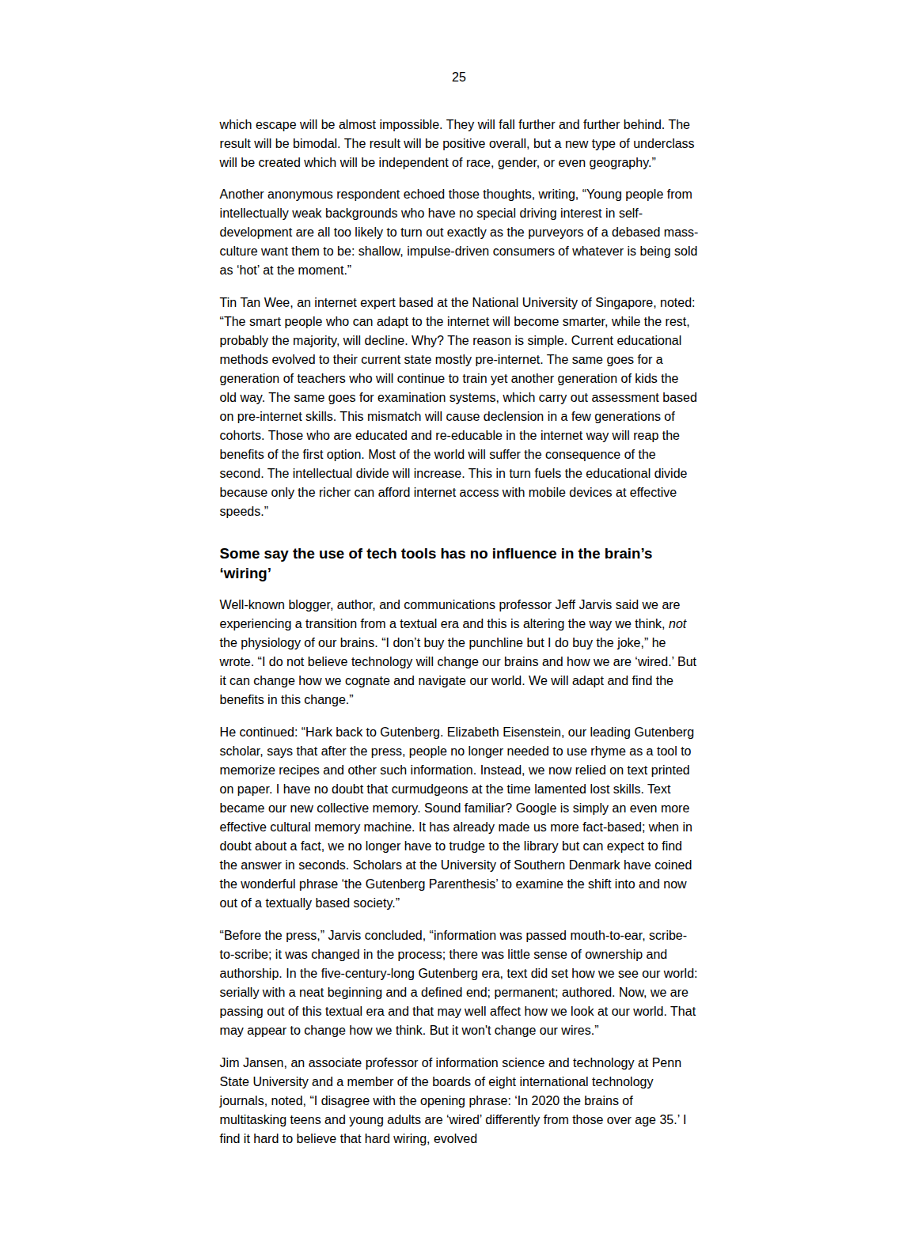25
which escape will be almost impossible. They will fall further and further behind. The result will be bimodal. The result will be positive overall, but a new type of underclass will be created which will be independent of race, gender, or even geography.”
Another anonymous respondent echoed those thoughts, writing, “Young people from intellectually weak backgrounds who have no special driving interest in self-development are all too likely to turn out exactly as the purveyors of a debased mass-culture want them to be: shallow, impulse-driven consumers of whatever is being sold as ‘hot’ at the moment.”
Tin Tan Wee, an internet expert based at the National University of Singapore, noted: “The smart people who can adapt to the internet will become smarter, while the rest, probably the majority, will decline. Why? The reason is simple. Current educational methods evolved to their current state mostly pre-internet. The same goes for a generation of teachers who will continue to train yet another generation of kids the old way. The same goes for examination systems, which carry out assessment based on pre-internet skills. This mismatch will cause declension in a few generations of cohorts. Those who are educated and re-educable in the internet way will reap the benefits of the first option. Most of the world will suffer the consequence of the second. The intellectual divide will increase. This in turn fuels the educational divide because only the richer can afford internet access with mobile devices at effective speeds.”
Some say the use of tech tools has no influence in the brain’s ‘wiring’
Well-known blogger, author, and communications professor Jeff Jarvis said we are experiencing a transition from a textual era and this is altering the way we think, not the physiology of our brains. “I don’t buy the punchline but I do buy the joke,” he wrote. “I do not believe technology will change our brains and how we are ‘wired.’ But it can change how we cognate and navigate our world. We will adapt and find the benefits in this change.”
He continued: “Hark back to Gutenberg. Elizabeth Eisenstein, our leading Gutenberg scholar, says that after the press, people no longer needed to use rhyme as a tool to memorize recipes and other such information. Instead, we now relied on text printed on paper. I have no doubt that curmudgeons at the time lamented lost skills. Text became our new collective memory. Sound familiar? Google is simply an even more effective cultural memory machine. It has already made us more fact-based; when in doubt about a fact, we no longer have to trudge to the library but can expect to find the answer in seconds. Scholars at the University of Southern Denmark have coined the wonderful phrase ‘the Gutenberg Parenthesis’ to examine the shift into and now out of a textually based society.”
“Before the press,” Jarvis concluded, “information was passed mouth-to-ear, scribe-to-scribe; it was changed in the process; there was little sense of ownership and authorship. In the five-century-long Gutenberg era, text did set how we see our world: serially with a neat beginning and a defined end; permanent; authored. Now, we are passing out of this textual era and that may well affect how we look at our world. That may appear to change how we think. But it won't change our wires.”
Jim Jansen, an associate professor of information science and technology at Penn State University and a member of the boards of eight international technology journals, noted, “I disagree with the opening phrase: ‘In 2020 the brains of multitasking teens and young adults are ‘wired’ differently from those over age 35.’ I find it hard to believe that hard wiring, evolved